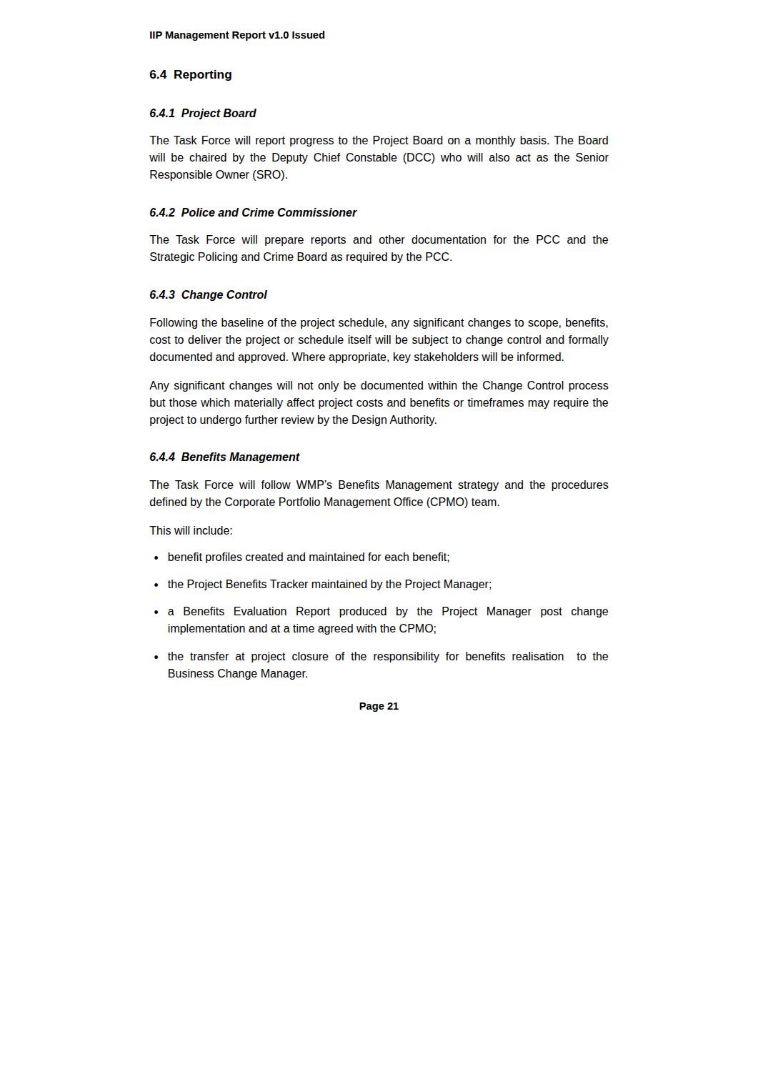IIP Management Report v1.0 Issued
6.4 Reporting
6.4.1 Project Board
The Task Force will report progress to the Project Board on a monthly basis. The Board will be chaired by the Deputy Chief Constable (DCC) who will also act as the Senior Responsible Owner (SRO).
6.4.2 Police and Crime Commissioner
The Task Force will prepare reports and other documentation for the PCC and the Strategic Policing and Crime Board as required by the PCC.
6.4.3 Change Control
Following the baseline of the project schedule, any significant changes to scope, benefits, cost to deliver the project or schedule itself will be subject to change control and formally documented and approved. Where appropriate, key stakeholders will be informed.
Any significant changes will not only be documented within the Change Control process but those which materially affect project costs and benefits or timeframes may require the project to undergo further review by the Design Authority.
6.4.4 Benefits Management
The Task Force will follow WMP’s Benefits Management strategy and the procedures defined by the Corporate Portfolio Management Office (CPMO) team.
This will include:
benefit profiles created and maintained for each benefit;
the Project Benefits Tracker maintained by the Project Manager;
a Benefits Evaluation Report produced by the Project Manager post change implementation and at a time agreed with the CPMO;
the transfer at project closure of the responsibility for benefits realisation to the Business Change Manager.
Page 21